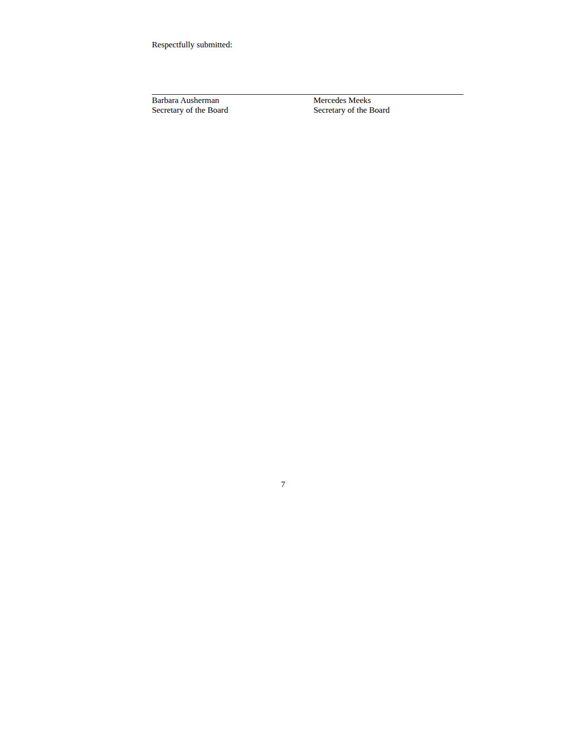Respectfully submitted:
| Barbara Ausherman Secretary of the Board | | Mercedes Meeks Secretary of the Board |
7